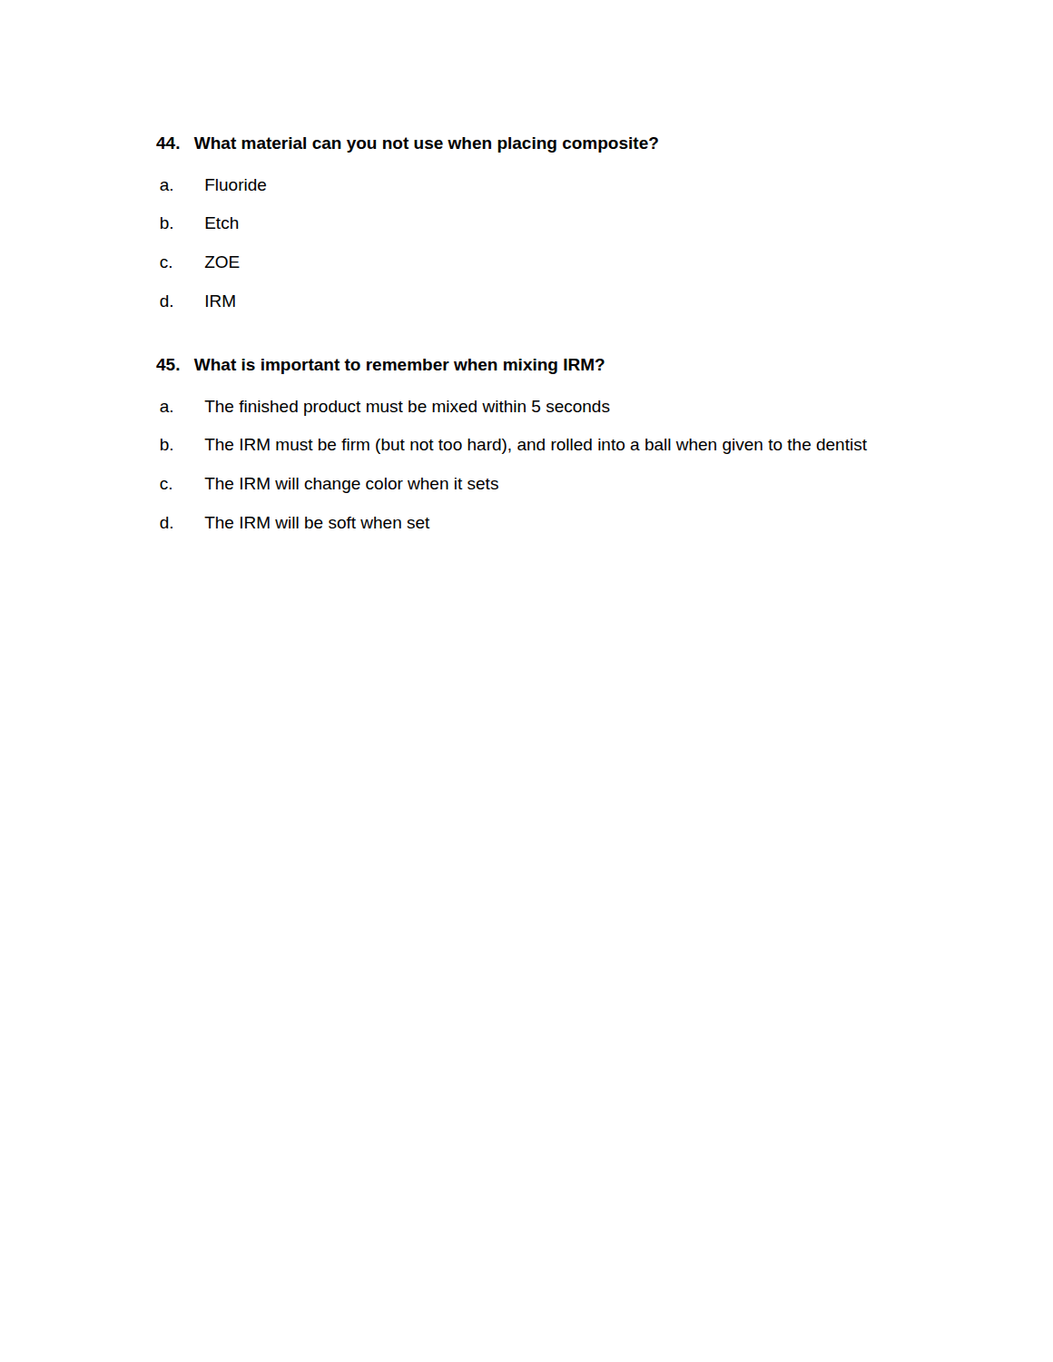44. What material can you not use when placing composite?
a. Fluoride
b. Etch
c. ZOE
d. IRM
45. What is important to remember when mixing IRM?
a. The finished product must be mixed within 5 seconds
b. The IRM must be firm (but not too hard), and rolled into a ball when given to the dentist
c. The IRM will change color when it sets
d. The IRM will be soft when set